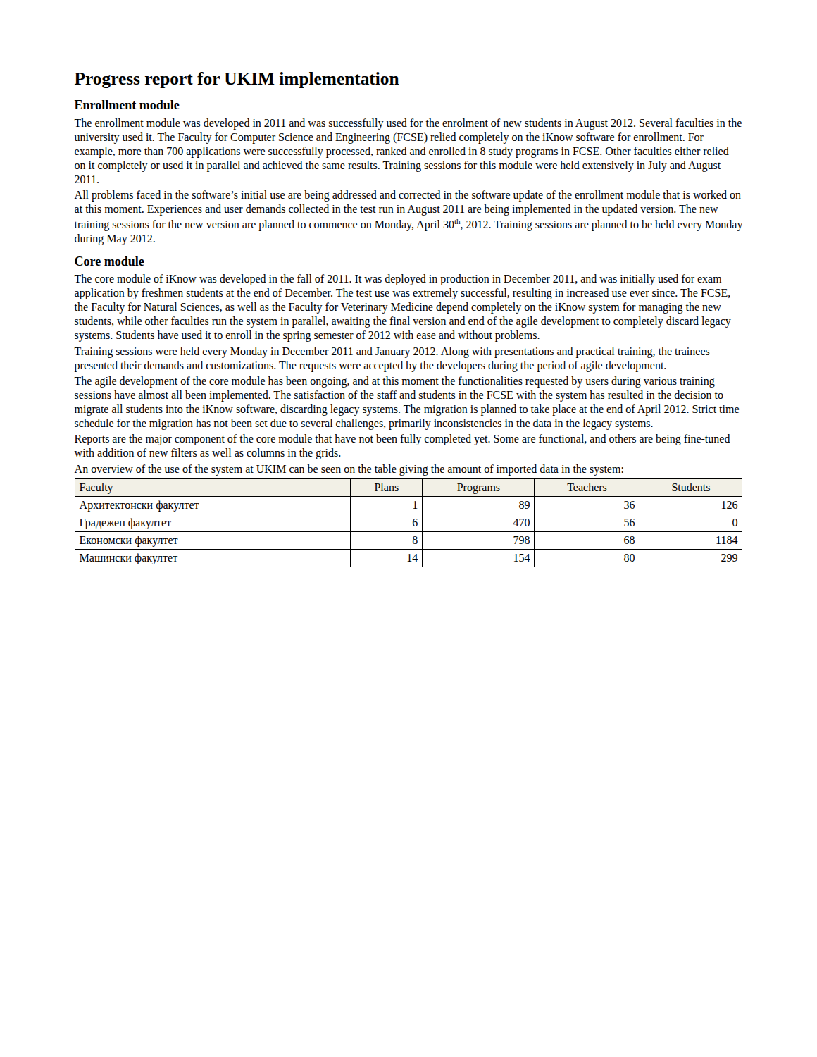Progress report for UKIM implementation
Enrollment module
The enrollment module was developed in 2011 and was successfully used for the enrolment of new students in August 2012. Several faculties in the university used it. The Faculty for Computer Science and Engineering (FCSE) relied completely on the iKnow software for enrollment. For example, more than 700 applications were successfully processed, ranked and enrolled in 8 study programs in FCSE. Other faculties either relied on it completely or used it in parallel and achieved the same results. Training sessions for this module were held extensively in July and August 2011.
All problems faced in the software’s initial use are being addressed and corrected in the software update of the enrollment module that is worked on at this moment. Experiences and user demands collected in the test run in August 2011 are being implemented in the updated version. The new training sessions for the new version are planned to commence on Monday, April 30th, 2012. Training sessions are planned to be held every Monday during May 2012.
Core module
The core module of iKnow was developed in the fall of 2011. It was deployed in production in December 2011, and was initially used for exam application by freshmen students at the end of December. The test use was extremely successful, resulting in increased use ever since. The FCSE, the Faculty for Natural Sciences, as well as the Faculty for Veterinary Medicine depend completely on the iKnow system for managing the new students, while other faculties run the system in parallel, awaiting the final version and end of the agile development to completely discard legacy systems. Students have used it to enroll in the spring semester of 2012 with ease and without problems.
Training sessions were held every Monday in December 2011 and January 2012. Along with presentations and practical training, the trainees presented their demands and customizations. The requests were accepted by the developers during the period of agile development.
The agile development of the core module has been ongoing, and at this moment the functionalities requested by users during various training sessions have almost all been implemented. The satisfaction of the staff and students in the FCSE with the system has resulted in the decision to migrate all students into the iKnow software, discarding legacy systems. The migration is planned to take place at the end of April 2012. Strict time schedule for the migration has not been set due to several challenges, primarily inconsistencies in the data in the legacy systems.
Reports are the major component of the core module that have not been fully completed yet. Some are functional, and others are being fine-tuned with addition of new filters as well as columns in the grids.
An overview of the use of the system at UKIM can be seen on the table giving the amount of imported data in the system:
| Faculty | Plans | Programs | Teachers | Students |
| --- | --- | --- | --- | --- |
| Архитектонски факултет | 1 | 89 | 36 | 126 |
| Градежен факултет | 6 | 470 | 56 | 0 |
| Економски факултет | 8 | 798 | 68 | 1184 |
| Машински факултет | 14 | 154 | 80 | 299 |